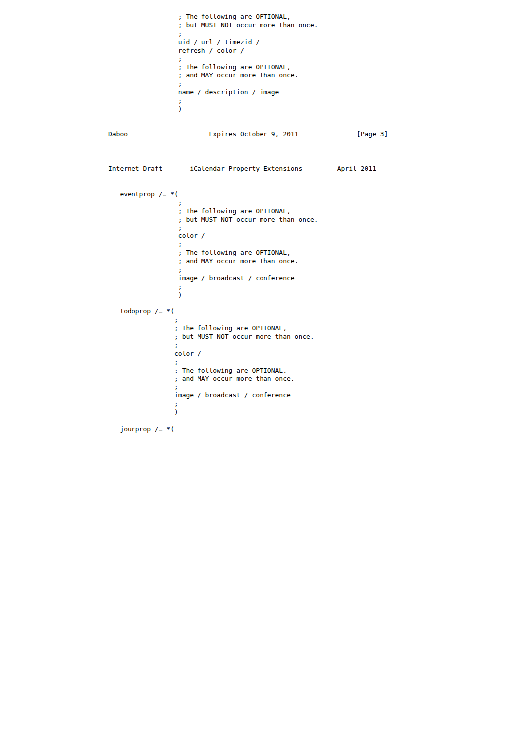; The following are OPTIONAL, ; but MUST NOT occur more than once. ; uid / url / timezid / refresh / color / ; ; The following are OPTIONAL, ; and MAY occur more than once. ; name / description / image ; )
Daboo Expires October 9, 2011 [Page 3]
Internet-Draft iCalendar Property Extensions April 2011
eventprop /= *( ; ; The following are OPTIONAL, ; but MUST NOT occur more than once. ; color / ; ; The following are OPTIONAL, ; and MAY occur more than once. ; image / broadcast / conference ; ) todoprop /= *( ; ; The following are OPTIONAL, ; but MUST NOT occur more than once. ; color / ; ; The following are OPTIONAL, ; and MAY occur more than once. ; image / broadcast / conference ; ) jourprop /= *(